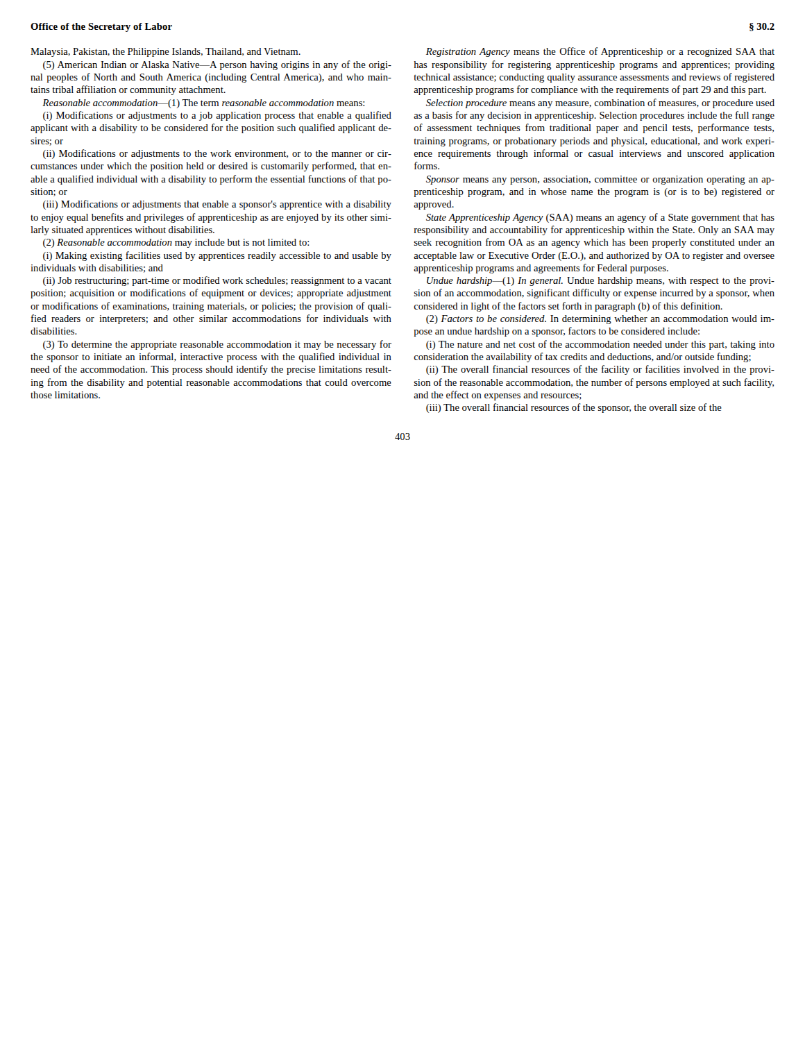Office of the Secretary of Labor § 30.2
Malaysia, Pakistan, the Philippine Islands, Thailand, and Vietnam.
(5) American Indian or Alaska Native—A person having origins in any of the original peoples of North and South America (including Central America), and who maintains tribal affiliation or community attachment.
Reasonable accommodation—(1) The term reasonable accommodation means:
(i) Modifications or adjustments to a job application process that enable a qualified applicant with a disability to be considered for the position such qualified applicant desires; or
(ii) Modifications or adjustments to the work environment, or to the manner or circumstances under which the position held or desired is customarily performed, that enable a qualified individual with a disability to perform the essential functions of that position; or
(iii) Modifications or adjustments that enable a sponsor's apprentice with a disability to enjoy equal benefits and privileges of apprenticeship as are enjoyed by its other similarly situated apprentices without disabilities.
(2) Reasonable accommodation may include but is not limited to:
(i) Making existing facilities used by apprentices readily accessible to and usable by individuals with disabilities; and
(ii) Job restructuring; part-time or modified work schedules; reassignment to a vacant position; acquisition or modifications of equipment or devices; appropriate adjustment or modifications of examinations, training materials, or policies; the provision of qualified readers or interpreters; and other similar accommodations for individuals with disabilities.
(3) To determine the appropriate reasonable accommodation it may be necessary for the sponsor to initiate an informal, interactive process with the qualified individual in need of the accommodation. This process should identify the precise limitations resulting from the disability and potential reasonable accommodations that could overcome those limitations.
Registration Agency means the Office of Apprenticeship or a recognized SAA that has responsibility for registering apprenticeship programs and apprentices; providing technical assistance; conducting quality assurance assessments and reviews of registered apprenticeship programs for compliance with the requirements of part 29 and this part.
Selection procedure means any measure, combination of measures, or procedure used as a basis for any decision in apprenticeship. Selection procedures include the full range of assessment techniques from traditional paper and pencil tests, performance tests, training programs, or probationary periods and physical, educational, and work experience requirements through informal or casual interviews and unscored application forms.
Sponsor means any person, association, committee or organization operating an apprenticeship program, and in whose name the program is (or is to be) registered or approved.
State Apprenticeship Agency (SAA) means an agency of a State government that has responsibility and accountability for apprenticeship within the State. Only an SAA may seek recognition from OA as an agency which has been properly constituted under an acceptable law or Executive Order (E.O.), and authorized by OA to register and oversee apprenticeship programs and agreements for Federal purposes.
Undue hardship—(1) In general. Undue hardship means, with respect to the provision of an accommodation, significant difficulty or expense incurred by a sponsor, when considered in light of the factors set forth in paragraph (b) of this definition.
(2) Factors to be considered. In determining whether an accommodation would impose an undue hardship on a sponsor, factors to be considered include:
(i) The nature and net cost of the accommodation needed under this part, taking into consideration the availability of tax credits and deductions, and/or outside funding;
(ii) The overall financial resources of the facility or facilities involved in the provision of the reasonable accommodation, the number of persons employed at such facility, and the effect on expenses and resources;
(iii) The overall financial resources of the sponsor, the overall size of the
403